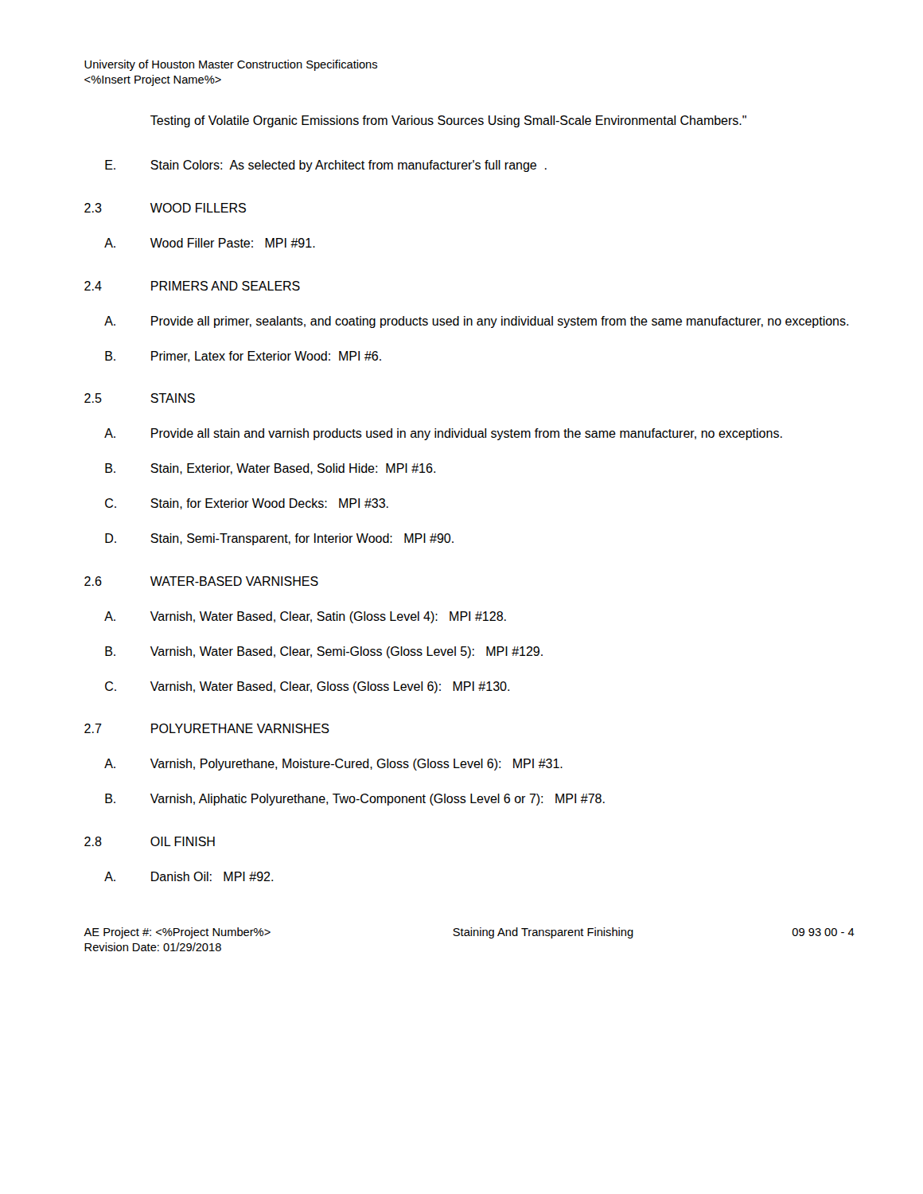University of Houston Master Construction Specifications
<%Insert Project Name%>
Testing of Volatile Organic Emissions from Various Sources Using Small-Scale Environmental Chambers."
E.
Stain Colors: As selected by Architect from manufacturer's full range .
2.3
WOOD FILLERS
A.
Wood Filler Paste: MPI #91.
2.4
PRIMERS AND SEALERS
A.
Provide all primer, sealants, and coating products used in any individual system from the same manufacturer, no exceptions.
B.
Primer, Latex for Exterior Wood: MPI #6.
2.5
STAINS
A.
Provide all stain and varnish products used in any individual system from the same manufacturer, no exceptions.
B.
Stain, Exterior, Water Based, Solid Hide: MPI #16.
C.
Stain, for Exterior Wood Decks: MPI #33.
D.
Stain, Semi-Transparent, for Interior Wood: MPI #90.
2.6
WATER-BASED VARNISHES
A.
Varnish, Water Based, Clear, Satin (Gloss Level 4): MPI #128.
B.
Varnish, Water Based, Clear, Semi-Gloss (Gloss Level 5): MPI #129.
C.
Varnish, Water Based, Clear, Gloss (Gloss Level 6): MPI #130.
2.7
POLYURETHANE VARNISHES
A.
Varnish, Polyurethane, Moisture-Cured, Gloss (Gloss Level 6): MPI #31.
B.
Varnish, Aliphatic Polyurethane, Two-Component (Gloss Level 6 or 7): MPI #78.
2.8
OIL FINISH
A.
Danish Oil: MPI #92.
AE Project #: <%Project Number%> Revision Date: 01/29/2018
Staining And Transparent Finishing
09 93 00 - 4